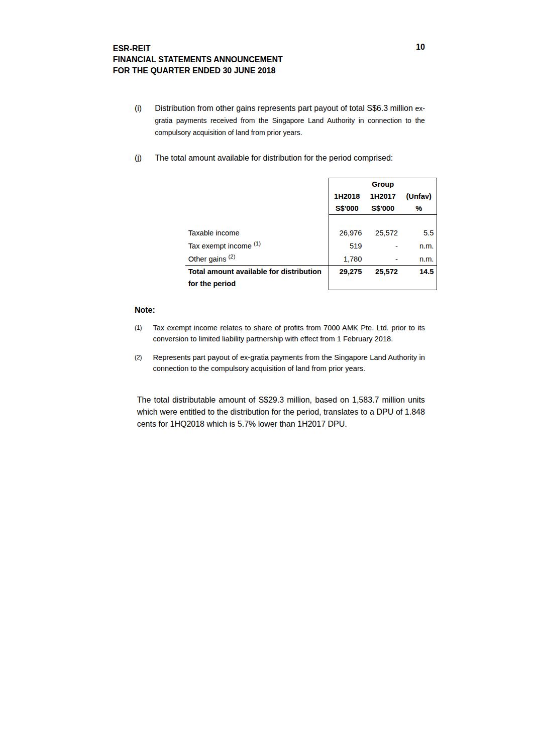10
ESR-REIT
FINANCIAL STATEMENTS ANNOUNCEMENT
FOR THE QUARTER ENDED 30 JUNE 2018
(i)
Distribution from other gains represents part payout of total S$6.3 million ex-gratia payments received from the Singapore Land Authority in connection to the compulsory acquisition of land from prior years.
(j)
The total amount available for distribution for the period comprised:
| | Group |
| | 1H2018 | 1H2017 | (Unfav) |
| | S$'000 | S$'000 | % |
| Taxable income | 26,976 | 25,572 | 5.5 |
| Tax exempt income (1) | 519 | - | n.m. |
| Other gains (2) | 1,780 | - | n.m. |
| Total amount available for distribution | 29,275 | 25,572 | 14.5 |
| for the period | | | |
Note:
(1)
Tax exempt income relates to share of profits from 7000 AMK Pte. Ltd. prior to its conversion to limited liability partnership with effect from 1 February 2018.
(2)
Represents part payout of ex-gratia payments from the Singapore Land Authority in connection to the compulsory acquisition of land from prior years.
The total distributable amount of S$29.3 million, based on 1,583.7 million units which were entitled to the distribution for the period, translates to a DPU of 1.848 cents for 1HQ2018 which is 5.7% lower than 1H2017 DPU.